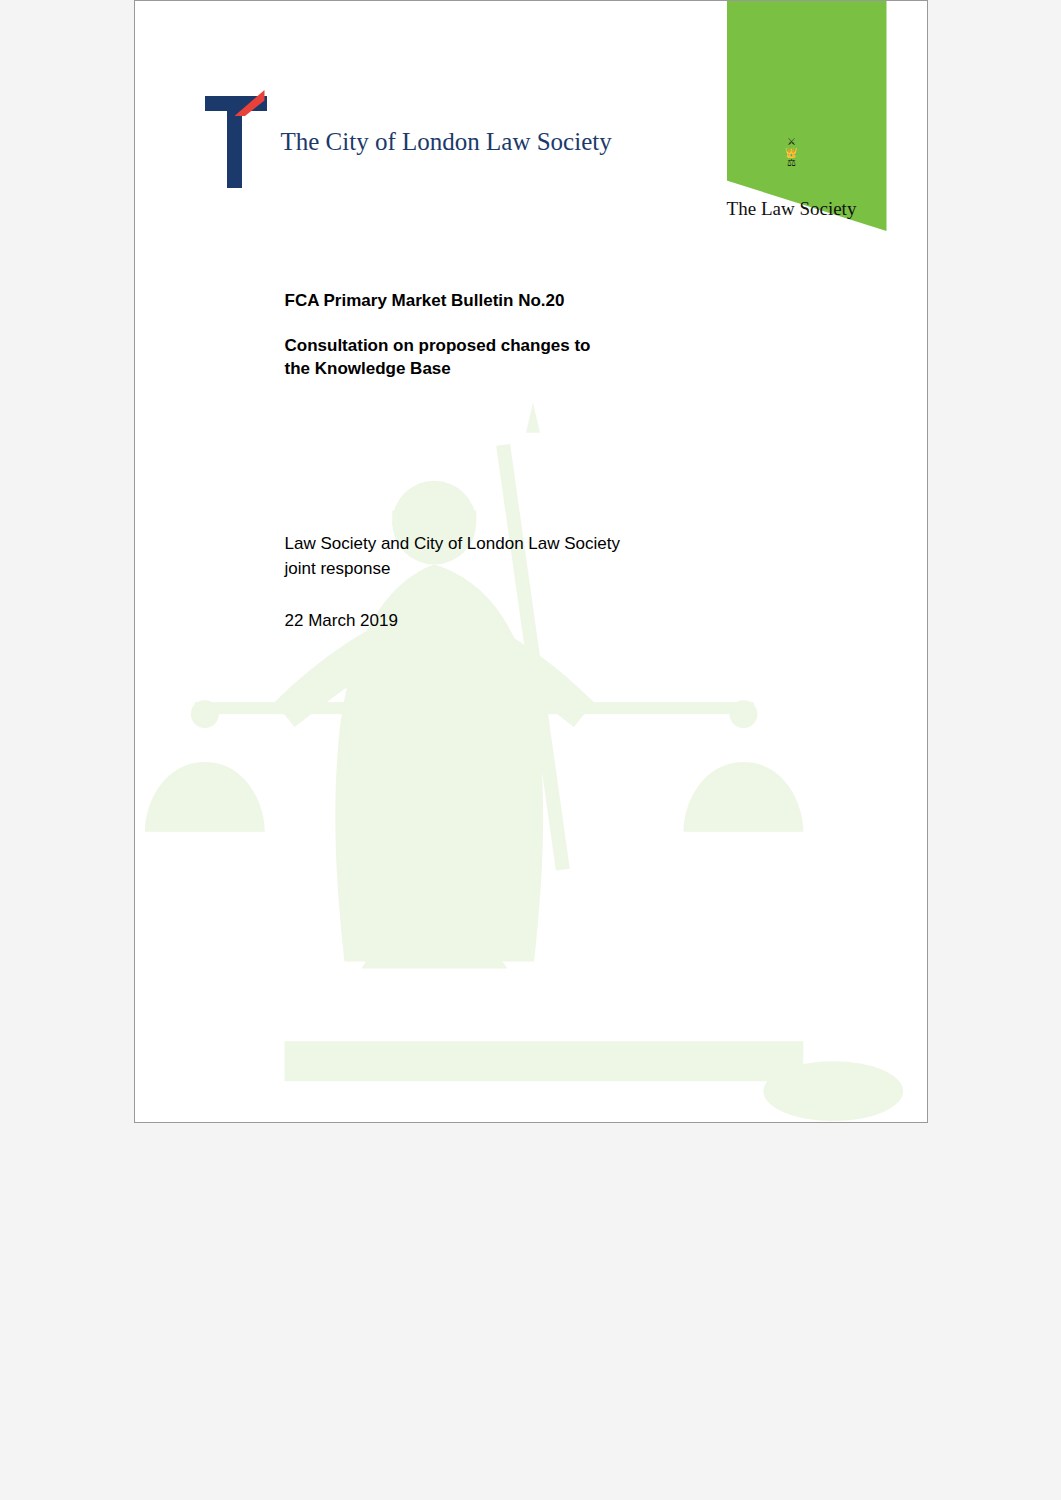The City of London Law Society
⚔
👑
⚖
The Law Society
FCA Primary Market Bulletin No.20
Consultation on proposed changes to
the Knowledge Base
Law Society and City of London Law Society
joint response
22 March 2019